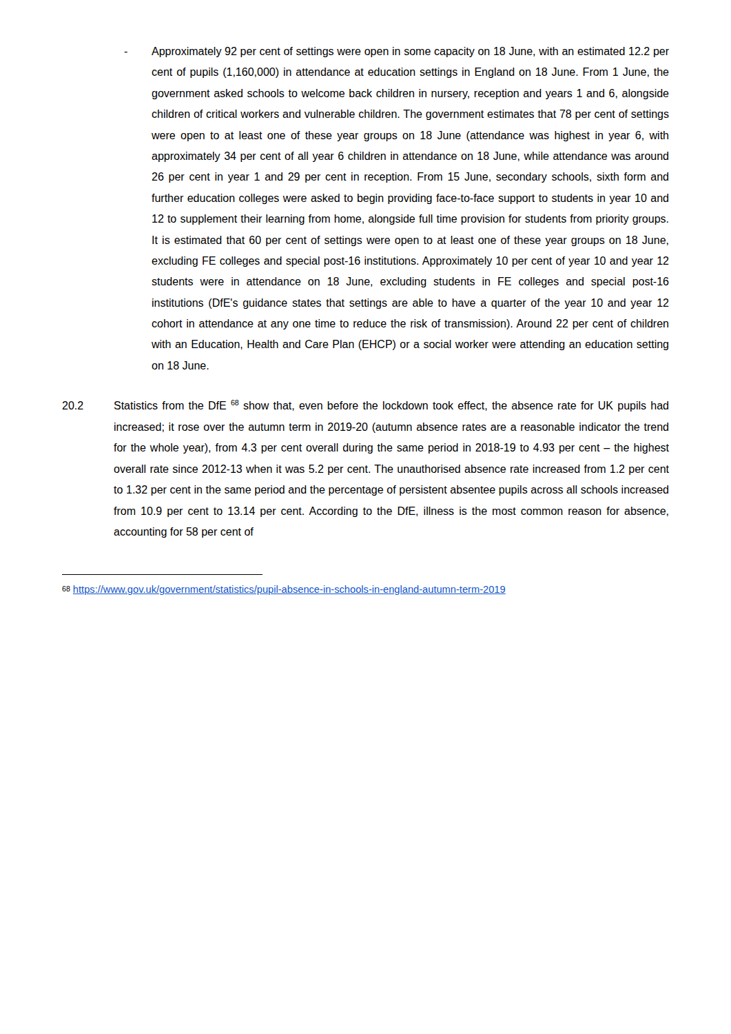-
Approximately 92 per cent of settings were open in some capacity on 18 June, with an estimated 12.2 per cent of pupils (1,160,000) in attendance at education settings in England on 18 June. From 1 June, the government asked schools to welcome back children in nursery, reception and years 1 and 6, alongside children of critical workers and vulnerable children. The government estimates that 78 per cent of settings were open to at least one of these year groups on 18 June (attendance was highest in year 6, with approximately 34 per cent of all year 6 children in attendance on 18 June, while attendance was around 26 per cent in year 1 and 29 per cent in reception. From 15 June, secondary schools, sixth form and further education colleges were asked to begin providing face-to-face support to students in year 10 and 12 to supplement their learning from home, alongside full time provision for students from priority groups. It is estimated that 60 per cent of settings were open to at least one of these year groups on 18 June, excluding FE colleges and special post-16 institutions. Approximately 10 per cent of year 10 and year 12 students were in attendance on 18 June, excluding students in FE colleges and special post-16 institutions (DfE's guidance states that settings are able to have a quarter of the year 10 and year 12 cohort in attendance at any one time to reduce the risk of transmission). Around 22 per cent of children with an Education, Health and Care Plan (EHCP) or a social worker were attending an education setting on 18 June.
20.2
Statistics from the DfE 68 show that, even before the lockdown took effect, the absence rate for UK pupils had increased; it rose over the autumn term in 2019-20 (autumn absence rates are a reasonable indicator the trend for the whole year), from 4.3 per cent overall during the same period in 2018-19 to 4.93 per cent – the highest overall rate since 2012-13 when it was 5.2 per cent. The unauthorised absence rate increased from 1.2 per cent to 1.32 per cent in the same period and the percentage of persistent absentee pupils across all schools increased from 10.9 per cent to 13.14 per cent. According to the DfE, illness is the most common reason for absence, accounting for 58 per cent of
68 https://www.gov.uk/government/statistics/pupil-absence-in-schools-in-england-autumn-term-2019